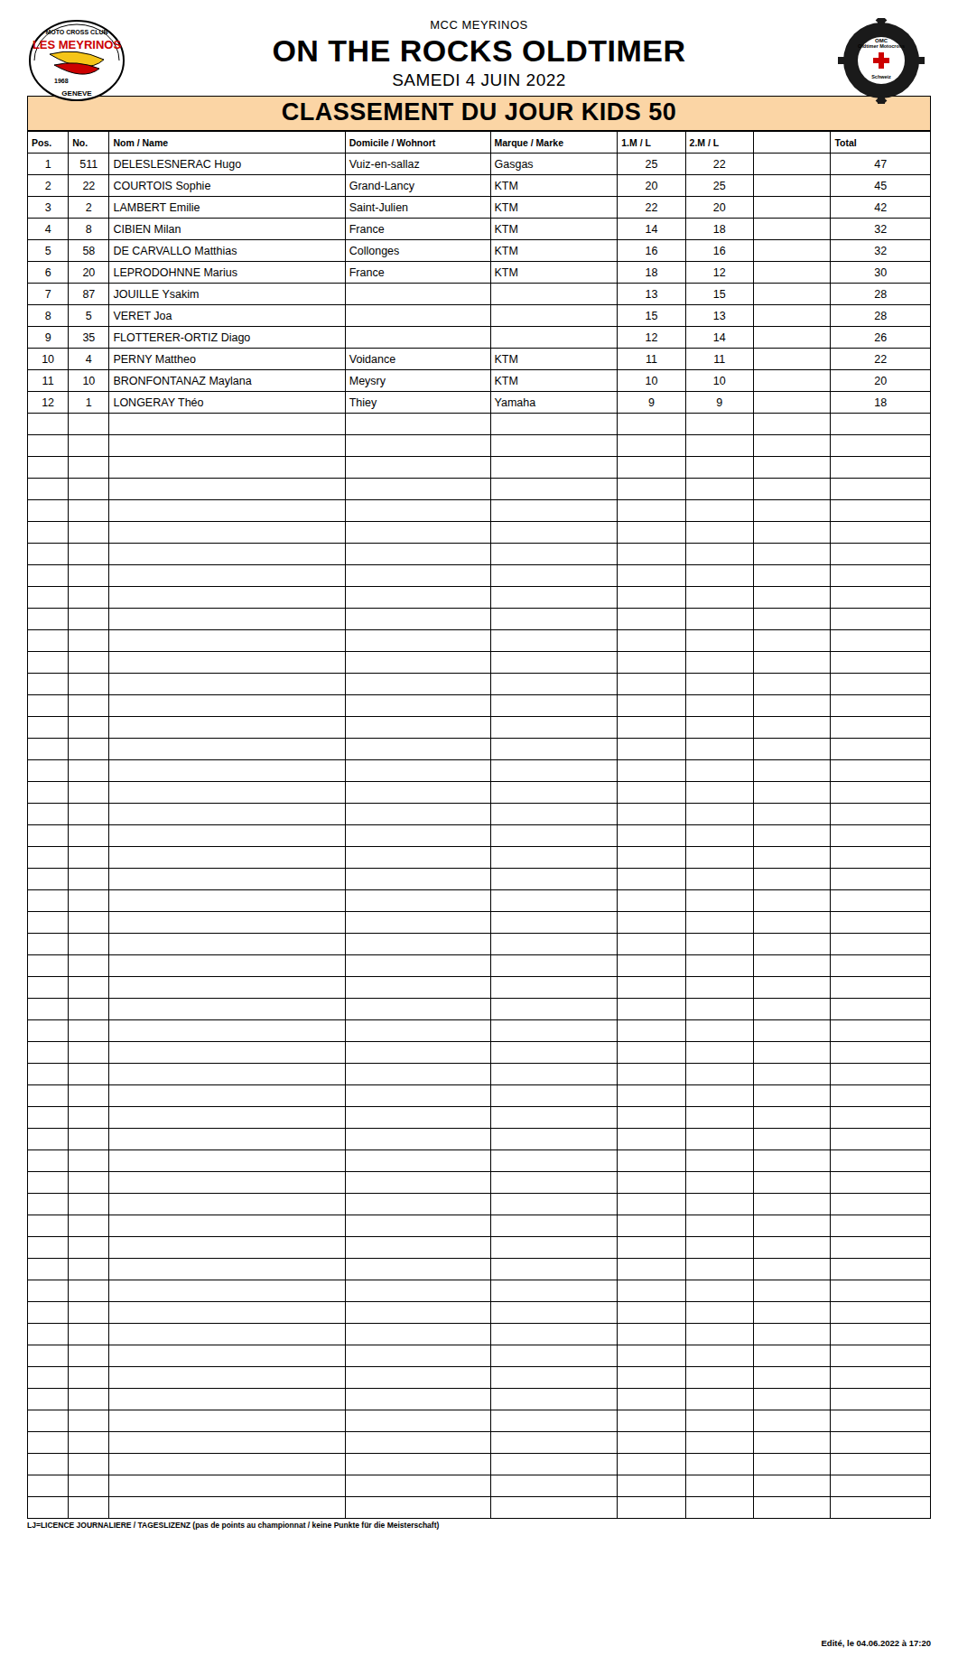MOTO CROSS CLUB LES MEYRINOS 1968 GENEVE
MCC MEYRINOS
ON THE ROCKS OLDTIMER
SAMEDI 4 JUIN 2022
Oldtimer Motocross Schweiz OMC
CLASSEMENT DU JOUR KIDS 50
| Pos. | No. | Nom / Name | Domicile / Wohnort | Marque / Marke | 1.M / L | 2.M / L | | Total |
| --- | --- | --- | --- | --- | --- | --- | --- | --- |
| 1 | 511 | DELESLESNERAC Hugo | Vuiz-en-sallaz | Gasgas | 25 | 22 | | 47 |
| 2 | 22 | COURTOIS Sophie | Grand-Lancy | KTM | 20 | 25 | | 45 |
| 3 | 2 | LAMBERT Emilie | Saint-Julien | KTM | 22 | 20 | | 42 |
| 4 | 8 | CIBIEN Milan | France | KTM | 14 | 18 | | 32 |
| 5 | 58 | DE CARVALLO Matthias | Collonges | KTM | 16 | 16 | | 32 |
| 6 | 20 | LEPRODOHNNE Marius | France | KTM | 18 | 12 | | 30 |
| 7 | 87 | JOUILLE Ysakim | | | 13 | 15 | | 28 |
| 8 | 5 | VERET Joa | | | 15 | 13 | | 28 |
| 9 | 35 | FLOTTERER-ORTIZ Diago | | | 12 | 14 | | 26 |
| 10 | 4 | PERNY Mattheo | Voidance | KTM | 11 | 11 | | 22 |
| 11 | 10 | BRONFONTANAZ Maylana | Meysry | KTM | 10 | 10 | | 20 |
| 12 | 1 | LONGERAY Théo | Thiey | Yamaha | 9 | 9 | | 18 |
LJ=LICENCE JOURNALIERE / TAGESLIZENZ (pas de points au championnat / keine Punkte für die Meisterschaft)
Edité, le 04.06.2022 à 17:20